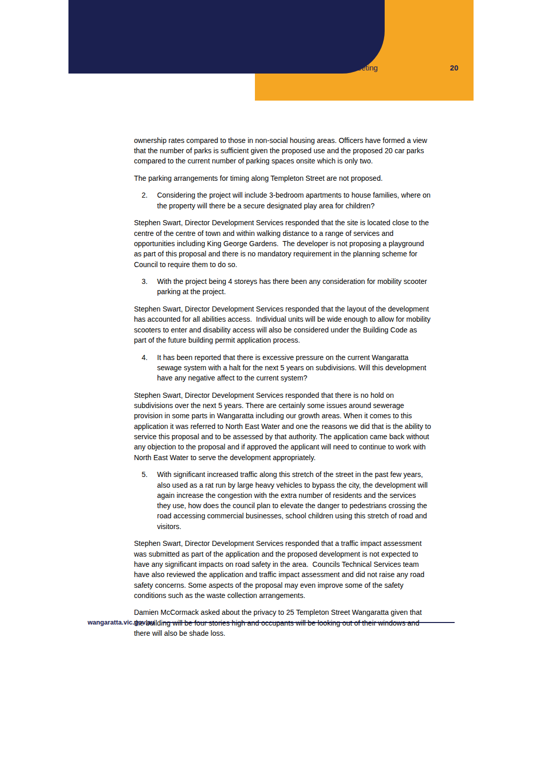Minutes Ordinary Council Meeting
20
ownership rates compared to those in non-social housing areas. Officers have formed a view that the number of parks is sufficient given the proposed use and the proposed 20 car parks compared to the current number of parking spaces onsite which is only two.
The parking arrangements for timing along Templeton Street are not proposed.
2. Considering the project will include 3-bedroom apartments to house families, where on the property will there be a secure designated play area for children?
Stephen Swart, Director Development Services responded that the site is located close to the centre of the centre of town and within walking distance to a range of services and opportunities including King George Gardens. The developer is not proposing a playground as part of this proposal and there is no mandatory requirement in the planning scheme for Council to require them to do so.
3. With the project being 4 storeys has there been any consideration for mobility scooter parking at the project.
Stephen Swart, Director Development Services responded that the layout of the development has accounted for all abilities access. Individual units will be wide enough to allow for mobility scooters to enter and disability access will also be considered under the Building Code as part of the future building permit application process.
4. It has been reported that there is excessive pressure on the current Wangaratta sewage system with a halt for the next 5 years on subdivisions. Will this development have any negative affect to the current system?
Stephen Swart, Director Development Services responded that there is no hold on subdivisions over the next 5 years. There are certainly some issues around sewerage provision in some parts in Wangaratta including our growth areas. When it comes to this application it was referred to North East Water and one the reasons we did that is the ability to service this proposal and to be assessed by that authority. The application came back without any objection to the proposal and if approved the applicant will need to continue to work with North East Water to serve the development appropriately.
5. With significant increased traffic along this stretch of the street in the past few years, also used as a rat run by large heavy vehicles to bypass the city, the development will again increase the congestion with the extra number of residents and the services they use, how does the council plan to elevate the danger to pedestrians crossing the road accessing commercial businesses, school children using this stretch of road and visitors.
Stephen Swart, Director Development Services responded that a traffic impact assessment was submitted as part of the application and the proposed development is not expected to have any significant impacts on road safety in the area. Councils Technical Services team have also reviewed the application and traffic impact assessment and did not raise any road safety concerns. Some aspects of the proposal may even improve some of the safety conditions such as the waste collection arrangements.
Damien McCormack asked about the privacy to 25 Templeton Street Wangaratta given that the building will be four stories high and occupants will be looking out of their windows and there will also be shade loss.
wangaratta.vic.gov.au